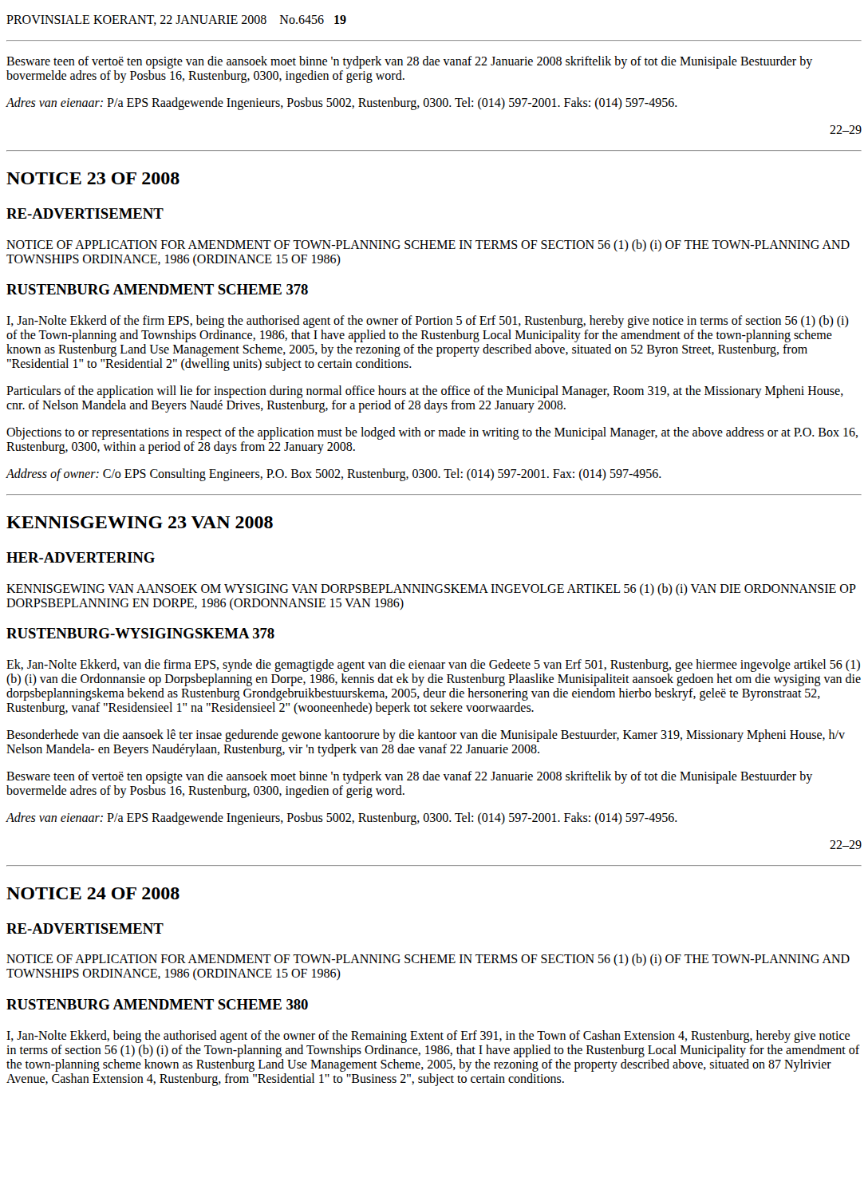PROVINSIALE KOERANT, 22 JANUARIE 2008 No.6456 19
Besware teen of vertoë ten opsigte van die aansoek moet binne 'n tydperk van 28 dae vanaf 22 Januarie 2008 skriftelik by of tot die Munisipale Bestuurder by bovermelde adres of by Posbus 16, Rustenburg, 0300, ingedien of gerig word.
Adres van eienaar: P/a EPS Raadgewende Ingenieurs, Posbus 5002, Rustenburg, 0300. Tel: (014) 597-2001. Faks: (014) 597-4956.
22–29
NOTICE 23 OF 2008
RE-ADVERTISEMENT
NOTICE OF APPLICATION FOR AMENDMENT OF TOWN-PLANNING SCHEME IN TERMS OF SECTION 56 (1) (b) (i) OF THE TOWN-PLANNING AND TOWNSHIPS ORDINANCE, 1986 (ORDINANCE 15 OF 1986)
RUSTENBURG AMENDMENT SCHEME 378
I, Jan-Nolte Ekkerd of the firm EPS, being the authorised agent of the owner of Portion 5 of Erf 501, Rustenburg, hereby give notice in terms of section 56 (1) (b) (i) of the Town-planning and Townships Ordinance, 1986, that I have applied to the Rustenburg Local Municipality for the amendment of the town-planning scheme known as Rustenburg Land Use Management Scheme, 2005, by the rezoning of the property described above, situated on 52 Byron Street, Rustenburg, from "Residential 1" to "Residential 2" (dwelling units) subject to certain conditions.
Particulars of the application will lie for inspection during normal office hours at the office of the Municipal Manager, Room 319, at the Missionary Mpheni House, cnr. of Nelson Mandela and Beyers Naudé Drives, Rustenburg, for a period of 28 days from 22 January 2008.
Objections to or representations in respect of the application must be lodged with or made in writing to the Municipal Manager, at the above address or at P.O. Box 16, Rustenburg, 0300, within a period of 28 days from 22 January 2008.
Address of owner: C/o EPS Consulting Engineers, P.O. Box 5002, Rustenburg, 0300. Tel: (014) 597-2001. Fax: (014) 597-4956.
KENNISGEWING 23 VAN 2008
HER-ADVERTERING
KENNISGEWING VAN AANSOEK OM WYSIGING VAN DORPSBEPLANNINGSKEMA INGEVOLGE ARTIKEL 56 (1) (b) (i) VAN DIE ORDONNANSIE OP DORPSBEPLANNING EN DORPE, 1986 (ORDONNANSIE 15 VAN 1986)
RUSTENBURG-WYSIGINGSKEMA 378
Ek, Jan-Nolte Ekkerd, van die firma EPS, synde die gemagtigde agent van die eienaar van die Gedeete 5 van Erf 501, Rustenburg, gee hiermee ingevolge artikel 56 (1) (b) (i) van die Ordonnansie op Dorpsbeplanning en Dorpe, 1986, kennis dat ek by die Rustenburg Plaaslike Munisipaliteit aansoek gedoen het om die wysiging van die dorpsbeplanningskema bekend as Rustenburg Grondgebruikbestuurskema, 2005, deur die hersonering van die eiendom hierbo beskryf, geleë te Byronstraat 52, Rustenburg, vanaf "Residensieel 1" na "Residensieel 2" (wooneenhede) beperk tot sekere voorwaardes.
Besonderhede van die aansoek lê ter insae gedurende gewone kantoorure by die kantoor van die Munisipale Bestuurder, Kamer 319, Missionary Mpheni House, h/v Nelson Mandela- en Beyers Naudérylaan, Rustenburg, vir 'n tydperk van 28 dae vanaf 22 Januarie 2008.
Besware teen of vertoë ten opsigte van die aansoek moet binne 'n tydperk van 28 dae vanaf 22 Januarie 2008 skriftelik by of tot die Munisipale Bestuurder by bovermelde adres of by Posbus 16, Rustenburg, 0300, ingedien of gerig word.
Adres van eienaar: P/a EPS Raadgewende Ingenieurs, Posbus 5002, Rustenburg, 0300. Tel: (014) 597-2001. Faks: (014) 597-4956.
22–29
NOTICE 24 OF 2008
RE-ADVERTISEMENT
NOTICE OF APPLICATION FOR AMENDMENT OF TOWN-PLANNING SCHEME IN TERMS OF SECTION 56 (1) (b) (i) OF THE TOWN-PLANNING AND TOWNSHIPS ORDINANCE, 1986 (ORDINANCE 15 OF 1986)
RUSTENBURG AMENDMENT SCHEME 380
I, Jan-Nolte Ekkerd, being the authorised agent of the owner of the Remaining Extent of Erf 391, in the Town of Cashan Extension 4, Rustenburg, hereby give notice in terms of section 56 (1) (b) (i) of the Town-planning and Townships Ordinance, 1986, that I have applied to the Rustenburg Local Municipality for the amendment of the town-planning scheme known as Rustenburg Land Use Management Scheme, 2005, by the rezoning of the property described above, situated on 87 Nylrivier Avenue, Cashan Extension 4, Rustenburg, from "Residential 1" to "Business 2", subject to certain conditions.